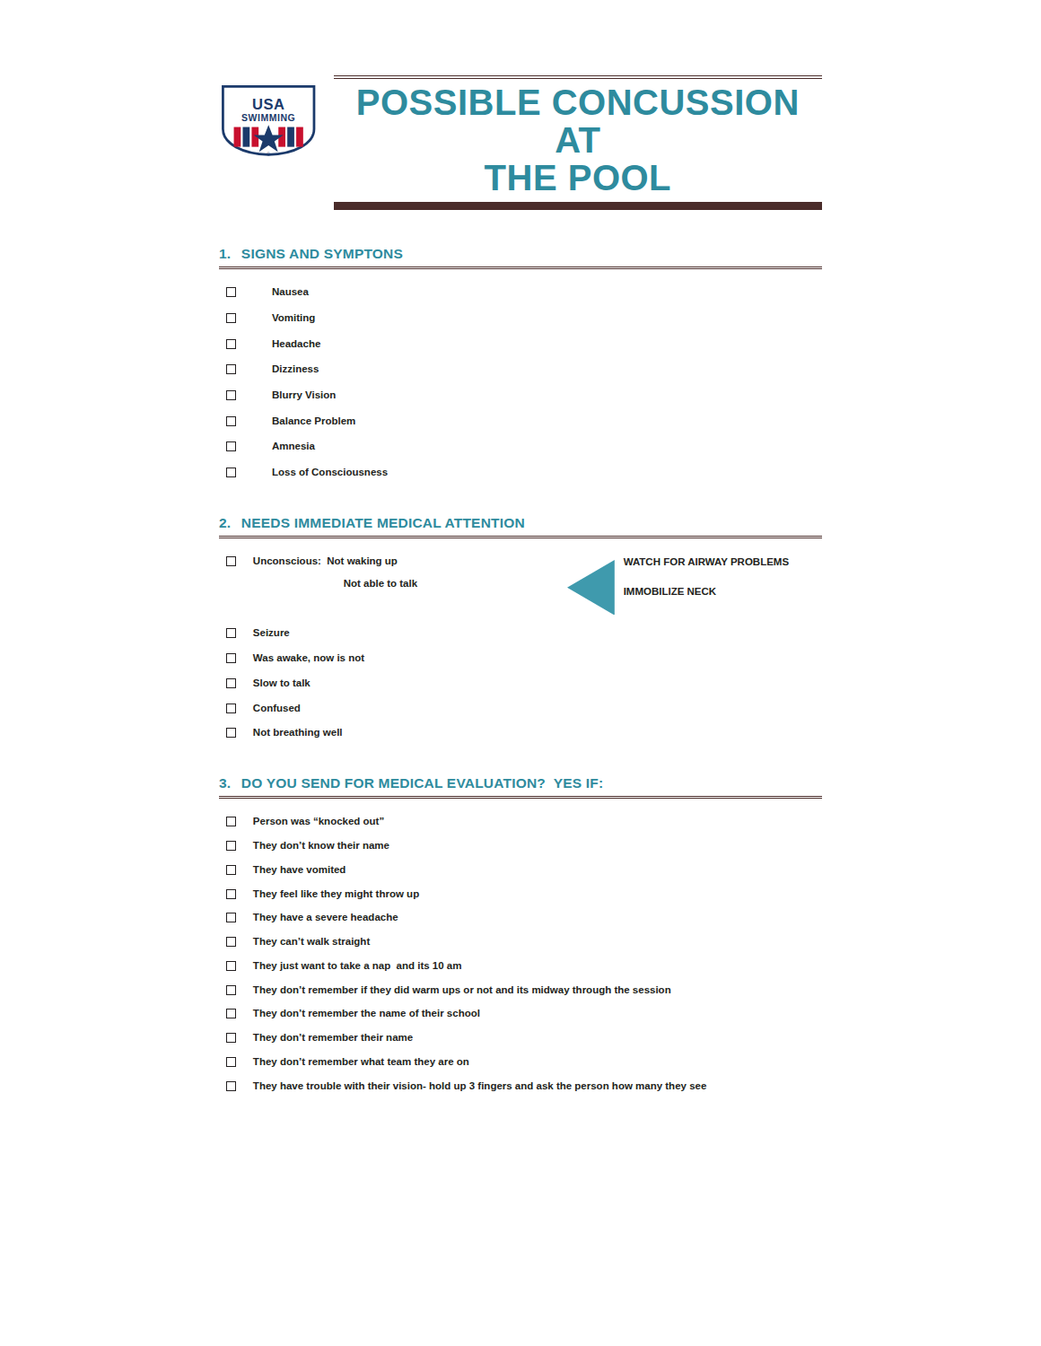USA SWIMMING ®
POSSIBLE CONCUSSION AT
THE POOL
1. SIGNS AND SYMPTONS
Nausea
Vomiting
Headache
Dizziness
Blurry Vision
Balance Problem
Amnesia
Loss of Consciousness
2. NEEDS IMMEDIATE MEDICAL ATTENTION
Unconscious: Not waking up
Not able to talk
WATCH FOR AIRWAY PROBLEMS
IMMOBILIZE NECK
Seizure
Was awake, now is not
Slow to talk
Confused
Not breathing well
3. DO YOU SEND FOR MEDICAL EVALUATION? YES IF:
Person was “knocked out”
They don’t know their name
They have vomited
They feel like they might throw up
They have a severe headache
They can’t walk straight
They just want to take a nap and its 10 am
They don’t remember if they did warm ups or not and its midway through the session
They don’t remember the name of their school
They don’t remember their name
They don’t remember what team they are on
They have trouble with their vision- hold up 3 fingers and ask the person how many they see